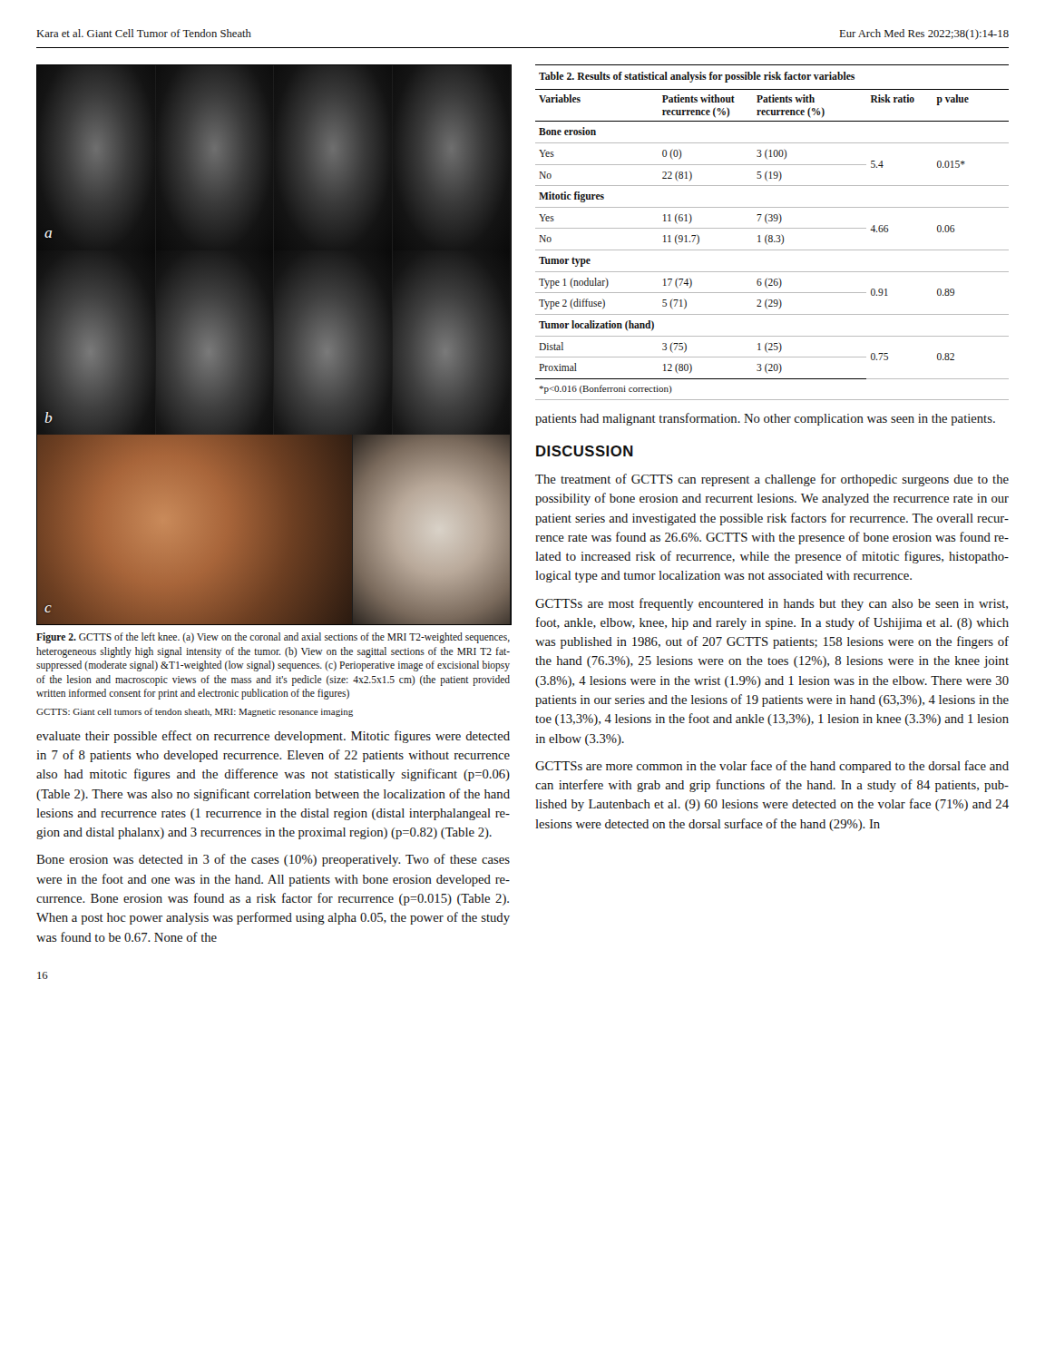Kara et al. Giant Cell Tumor of Tendon Sheath
Eur Arch Med Res 2022;38(1):14-18
a
b
c
Figure 2. GCTTS of the left knee. (a) View on the coronal and axial sections of the MRI T2-weighted sequences, heterogeneous slightly high signal intensity of the tumor. (b) View on the sagittal sections of the MRI T2 fat-suppressed (moderate signal) &T1-weighted (low signal) sequences. (c) Perioperative image of excisional biopsy of the lesion and macroscopic views of the mass and it's pedicle (size: 4x2.5x1.5 cm) (the patient provided written informed consent for print and electronic publication of the figures)
GCTTS: Giant cell tumors of tendon sheath, MRI: Magnetic resonance imaging
evaluate their possible effect on recurrence development. Mitotic figures were detected in 7 of 8 patients who developed recurrence. Eleven of 22 patients without recurrence also had mitotic figures and the difference was not statistically significant (p=0.06) (Table 2). There was also no significant correlation between the localization of the hand lesions and recurrence rates (1 recurrence in the distal region (distal interphalangeal region and distal phalanx) and 3 recurrences in the proximal region) (p=0.82) (Table 2).
Bone erosion was detected in 3 of the cases (10%) preoperatively. Two of these cases were in the foot and one was in the hand. All patients with bone erosion developed recurrence. Bone erosion was found as a risk factor for recurrence (p=0.015) (Table 2). When a post hoc power analysis was performed using alpha 0.05, the power of the study was found to be 0.67. None of the
16
Table 2. Results of statistical analysis for possible risk factor variables
| Variables | Patients without recurrence (%) | Patients with recurrence (%) | Risk ratio | p value |
| --- | --- | --- | --- | --- |
| Bone erosion |
| Yes | 0 (0) | 3 (100) | 5.4 | 0.015* |
| No | 22 (81) | 5 (19) |
| Mitotic figures |
| Yes | 11 (61) | 7 (39) | 4.66 | 0.06 |
| No | 11 (91.7) | 1 (8.3) |
| Tumor type |
| Type 1 (nodular) | 17 (74) | 6 (26) | 0.91 | 0.89 |
| Type 2 (diffuse) | 5 (71) | 2 (29) |
| Tumor localization (hand) |
| Distal | 3 (75) | 1 (25) | 0.75 | 0.82 |
| Proximal | 12 (80) | 3 (20) |
| *p<0.016 (Bonferroni correction) |
patients had malignant transformation. No other complication was seen in the patients.
DISCUSSION
The treatment of GCTTS can represent a challenge for orthopedic surgeons due to the possibility of bone erosion and recurrent lesions. We analyzed the recurrence rate in our patient series and investigated the possible risk factors for recurrence. The overall recurrence rate was found as 26.6%. GCTTS with the presence of bone erosion was found related to increased risk of recurrence, while the presence of mitotic figures, histopathological type and tumor localization was not associated with recurrence.
GCTTSs are most frequently encountered in hands but they can also be seen in wrist, foot, ankle, elbow, knee, hip and rarely in spine. In a study of Ushijima et al. (8) which was published in 1986, out of 207 GCTTS patients; 158 lesions were on the fingers of the hand (76.3%), 25 lesions were on the toes (12%), 8 lesions were in the knee joint (3.8%), 4 lesions were in the wrist (1.9%) and 1 lesion was in the elbow. There were 30 patients in our series and the lesions of 19 patients were in hand (63,3%), 4 lesions in the toe (13,3%), 4 lesions in the foot and ankle (13,3%), 1 lesion in knee (3.3%) and 1 lesion in elbow (3.3%).
GCTTSs are more common in the volar face of the hand compared to the dorsal face and can interfere with grab and grip functions of the hand. In a study of 84 patients, published by Lautenbach et al. (9) 60 lesions were detected on the volar face (71%) and 24 lesions were detected on the dorsal surface of the hand (29%). In